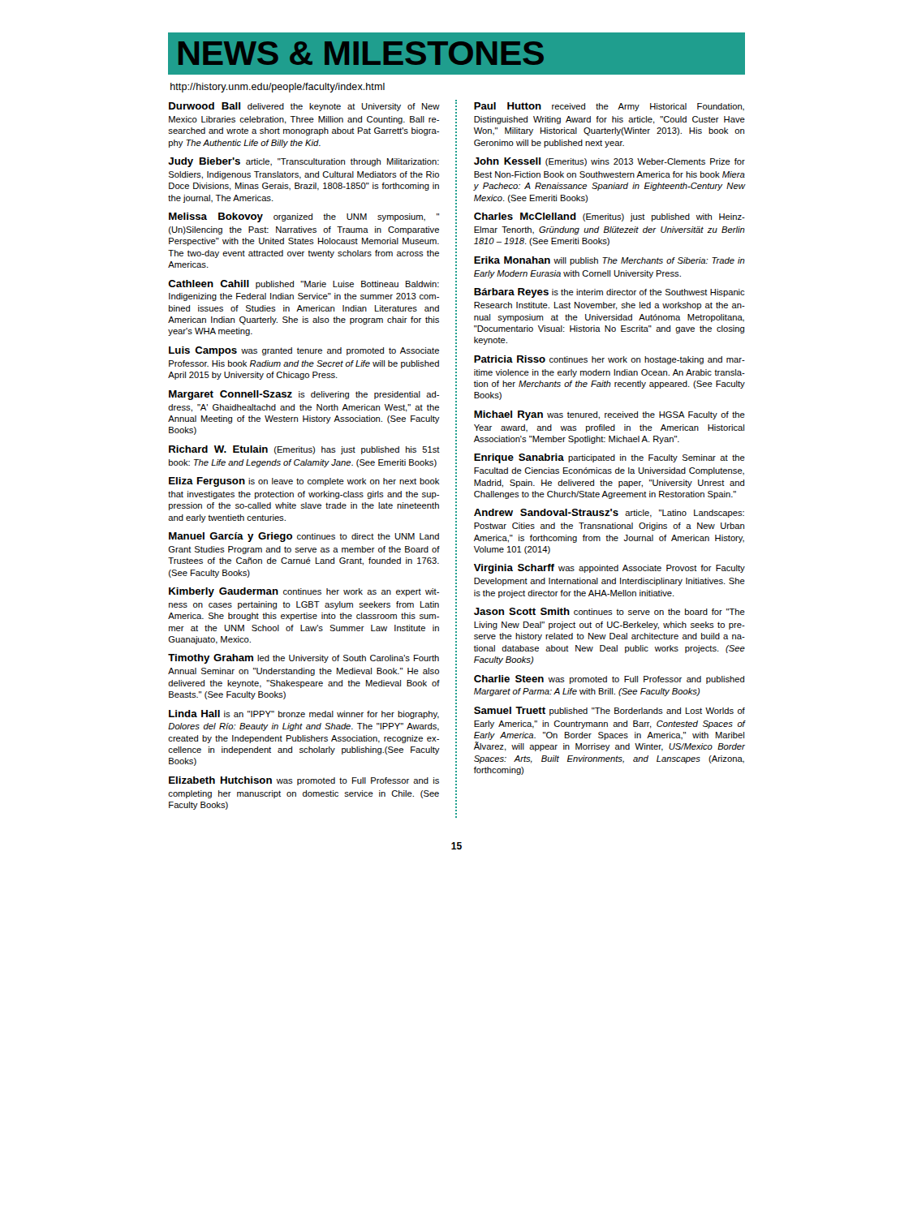NEWS & MILESTONES
http://history.unm.edu/people/faculty/index.html
Durwood Ball delivered the keynote at University of New Mexico Libraries celebration, Three Million and Counting. Ball researched and wrote a short monograph about Pat Garrett's biography The Authentic Life of Billy the Kid.
Judy Bieber's article, "Transculturation through Militarization: Soldiers, Indigenous Translators, and Cultural Mediators of the Rio Doce Divisions, Minas Gerais, Brazil, 1808-1850" is forthcoming in the journal, The Americas.
Melissa Bokovoy organized the UNM symposium, "(Un)Silencing the Past: Narratives of Trauma in Comparative Perspective" with the United States Holocaust Memorial Museum. The two-day event attracted over twenty scholars from across the Americas.
Cathleen Cahill published "Marie Luise Bottineau Baldwin: Indigenizing the Federal Indian Service" in the summer 2013 combined issues of Studies in American Indian Literatures and American Indian Quarterly. She is also the program chair for this year's WHA meeting.
Luis Campos was granted tenure and promoted to Associate Professor. His book Radium and the Secret of Life will be published April 2015 by University of Chicago Press.
Margaret Connell-Szasz is delivering the presidential address, "A' Ghaidhealtachd and the North American West," at the Annual Meeting of the Western History Association. (See Faculty Books)
Richard W. Etulain (Emeritus) has just published his 51st book: The Life and Legends of Calamity Jane. (See Emeriti Books)
Eliza Ferguson is on leave to complete work on her next book that investigates the protection of working-class girls and the suppression of the so-called white slave trade in the late nineteenth and early twentieth centuries.
Manuel García y Griego continues to direct the UNM Land Grant Studies Program and to serve as a member of the Board of Trustees of the Cañon de Carnué Land Grant, founded in 1763. (See Faculty Books)
Kimberly Gauderman continues her work as an expert witness on cases pertaining to LGBT asylum seekers from Latin America. She brought this expertise into the classroom this summer at the UNM School of Law's Summer Law Institute in Guanajuato, Mexico.
Timothy Graham led the University of South Carolina's Fourth Annual Seminar on "Understanding the Medieval Book." He also delivered the keynote, "Shakespeare and the Medieval Book of Beasts." (See Faculty Books)
Linda Hall is an "IPPY" bronze medal winner for her biography, Dolores del Río: Beauty in Light and Shade. The "IPPY" Awards, created by the Independent Publishers Association, recognize excellence in independent and scholarly publishing.(See Faculty Books)
Elizabeth Hutchison was promoted to Full Professor and is completing her manuscript on domestic service in Chile. (See Faculty Books)
Paul Hutton received the Army Historical Foundation, Distinguished Writing Award for his article, "Could Custer Have Won," Military Historical Quarterly(Winter 2013). His book on Geronimo will be published next year.
John Kessell (Emeritus) wins 2013 Weber-Clements Prize for Best Non-Fiction Book on Southwestern America for his book Miera y Pacheco: A Renaissance Spaniard in Eighteenth-Century New Mexico. (See Emeriti Books)
Charles McClelland (Emeritus) just published with Heinz-Elmar Tenorth, Gründung und Blütezeit der Universität zu Berlin 1810 – 1918. (See Emeriti Books)
Erika Monahan will publish The Merchants of Siberia: Trade in Early Modern Eurasia with Cornell University Press.
Bárbara Reyes is the interim director of the Southwest Hispanic Research Institute. Last November, she led a workshop at the annual symposium at the Universidad Autónoma Metropolitana, "Documentario Visual: Historia No Escrita" and gave the closing keynote.
Patricia Risso continues her work on hostage-taking and maritime violence in the early modern Indian Ocean. An Arabic translation of her Merchants of the Faith recently appeared. (See Faculty Books)
Michael Ryan was tenured, received the HGSA Faculty of the Year award, and was profiled in the American Historical Association's "Member Spotlight: Michael A. Ryan".
Enrique Sanabria participated in the Faculty Seminar at the Facultad de Ciencias Económicas de la Universidad Complutense, Madrid, Spain. He delivered the paper, "University Unrest and Challenges to the Church/State Agreement in Restoration Spain."
Andrew Sandoval-Strausz's article, "Latino Landscapes: Postwar Cities and the Transnational Origins of a New Urban America," is forthcoming from the Journal of American History, Volume 101 (2014)
Virginia Scharff was appointed Associate Provost for Faculty Development and International and Interdisciplinary Initiatives. She is the project director for the AHA-Mellon initiative.
Jason Scott Smith continues to serve on the board for "The Living New Deal" project out of UC-Berkeley, which seeks to preserve the history related to New Deal architecture and build a national database about New Deal public works projects. (See Faculty Books)
Charlie Steen was promoted to Full Professor and published Margaret of Parma: A Life with Brill. (See Faculty Books)
Samuel Truett published "The Borderlands and Lost Worlds of Early America," in Countrymann and Barr, Contested Spaces of Early America. "On Border Spaces in America," with Maribel Ãlvarez, will appear in Morrisey and Winter, US/Mexico Border Spaces: Arts, Built Environments, and Lanscapes (Arizona, forthcoming)
15